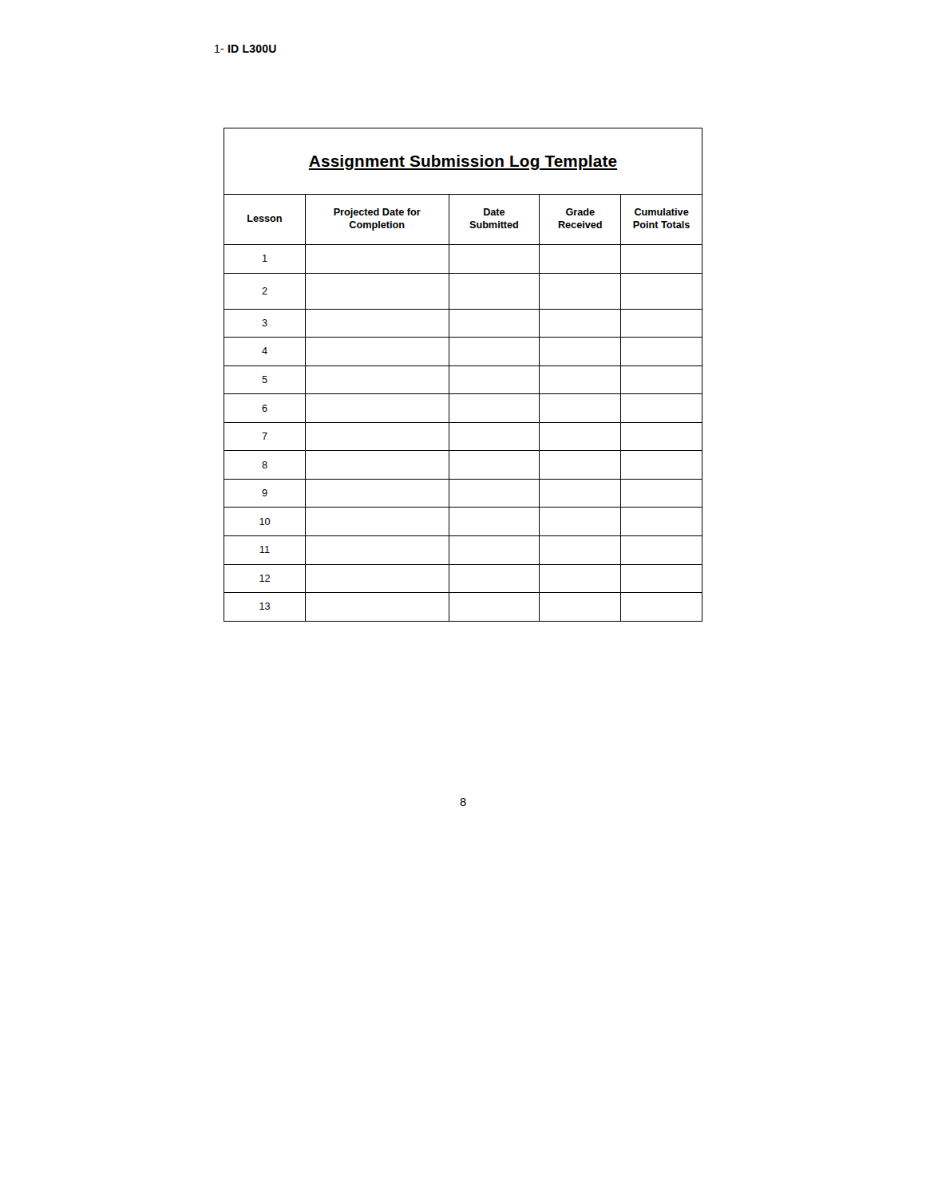1- ID L300U
Assignment Submission Log Template
| Lesson | Projected Date for Completion | Date Submitted | Grade Received | Cumulative Point Totals |
| --- | --- | --- | --- | --- |
| 1 | | | | |
| 2 | | | | |
| 3 | | | | |
| 4 | | | | |
| 5 | | | | |
| 6 | | | | |
| 7 | | | | |
| 8 | | | | |
| 9 | | | | |
| 10 | | | | |
| 11 | | | | |
| 12 | | | | |
| 13 | | | | |
8